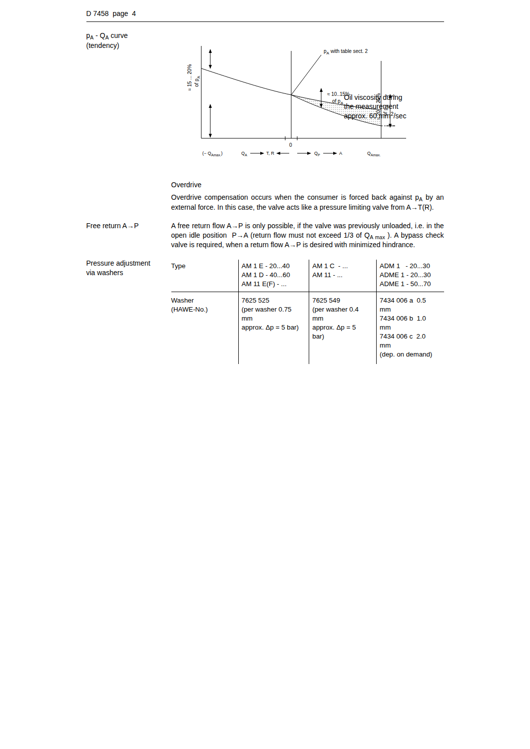D 7458 page 4
pA - QA curve
(tendency)
pA with table sect. 2 ≈ 15 ... 20% of pA ≈ 10..15% of pA ≈ 20 ... 25% of pA 0 (− QAmax.) QA T, R QP A QAmax.
Oil viscosity during
the measurement
approx. 60 mm2/sec
Overdrive
Overdrive compensation occurs when the consumer is forced back against pA by an external force. In this case, the valve acts like a pressure limiting valve from A→T(R).
Free return A→P
A free return flow A→P is only possible, if the valve was previously unloaded, i.e. in the open idle position P→A (return flow must not exceed 1/3 of QA max ). A bypass check valve is required, when a return flow A→P is desired with minimized hindrance.
Pressure adjustment
via washers
| Type | AM 1 E - 20...40 AM 1 D - 40...60 AM 11 E(F) - ... | AM 1 C - ... AM 11 - ... | ADM 1 - 20...30 ADME 1 - 20...30 ADME 1 - 50...70 |
| --- | --- | --- | --- |
| Washer (HAWE-No.) | 7625 525 (per washer 0.75 mm approx. Δp = 5 bar) | 7625 549 (per washer 0.4 mm approx. Δp = 5 bar) | 7434 006 a 0.5 mm 7434 006 b 1.0 mm 7434 006 c 2.0 mm (dep. on demand) |